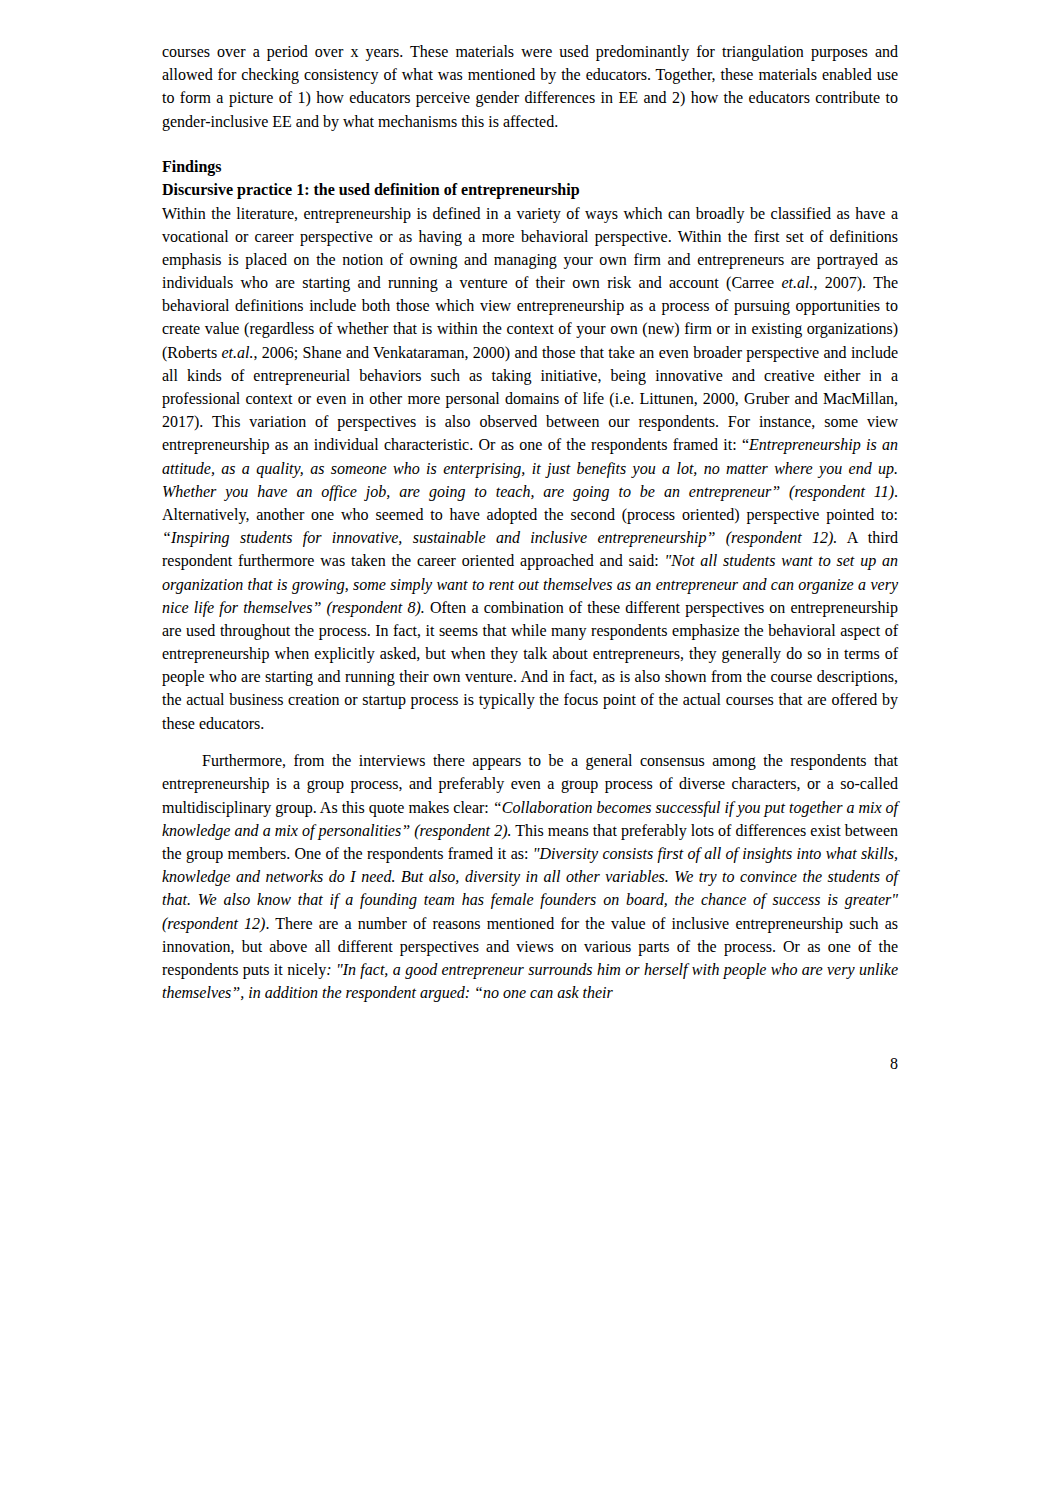courses over a period over x years. These materials were used predominantly for triangulation purposes and allowed for checking consistency of what was mentioned by the educators. Together, these materials enabled use to form a picture of 1) how educators perceive gender differences in EE and 2) how the educators contribute to gender-inclusive EE and by what mechanisms this is affected.
Findings
Discursive practice 1: the used definition of entrepreneurship
Within the literature, entrepreneurship is defined in a variety of ways which can broadly be classified as have a vocational or career perspective or as having a more behavioral perspective. Within the first set of definitions emphasis is placed on the notion of owning and managing your own firm and entrepreneurs are portrayed as individuals who are starting and running a venture of their own risk and account (Carree et.al., 2007). The behavioral definitions include both those which view entrepreneurship as a process of pursuing opportunities to create value (regardless of whether that is within the context of your own (new) firm or in existing organizations) (Roberts et.al., 2006; Shane and Venkataraman, 2000) and those that take an even broader perspective and include all kinds of entrepreneurial behaviors such as taking initiative, being innovative and creative either in a professional context or even in other more personal domains of life (i.e. Littunen, 2000, Gruber and MacMillan, 2017). This variation of perspectives is also observed between our respondents. For instance, some view entrepreneurship as an individual characteristic. Or as one of the respondents framed it: “Entrepreneurship is an attitude, as a quality, as someone who is enterprising, it just benefits you a lot, no matter where you end up. Whether you have an office job, are going to teach, are going to be an entrepreneur” (respondent 11). Alternatively, another one who seemed to have adopted the second (process oriented) perspective pointed to: “Inspiring students for innovative, sustainable and inclusive entrepreneurship” (respondent 12). A third respondent furthermore was taken the career oriented approached and said: "Not all students want to set up an organization that is growing, some simply want to rent out themselves as an entrepreneur and can organize a very nice life for themselves” (respondent 8). Often a combination of these different perspectives on entrepreneurship are used throughout the process. In fact, it seems that while many respondents emphasize the behavioral aspect of entrepreneurship when explicitly asked, but when they talk about entrepreneurs, they generally do so in terms of people who are starting and running their own venture. And in fact, as is also shown from the course descriptions, the actual business creation or startup process is typically the focus point of the actual courses that are offered by these educators.
Furthermore, from the interviews there appears to be a general consensus among the respondents that entrepreneurship is a group process, and preferably even a group process of diverse characters, or a so-called multidisciplinary group. As this quote makes clear: “Collaboration becomes successful if you put together a mix of knowledge and a mix of personalities” (respondent 2). This means that preferably lots of differences exist between the group members. One of the respondents framed it as: "Diversity consists first of all of insights into what skills, knowledge and networks do I need. But also, diversity in all other variables. We try to convince the students of that. We also know that if a founding team has female founders on board, the chance of success is greater" (respondent 12). There are a number of reasons mentioned for the value of inclusive entrepreneurship such as innovation, but above all different perspectives and views on various parts of the process. Or as one of the respondents puts it nicely: "In fact, a good entrepreneur surrounds him or herself with people who are very unlike themselves”, in addition the respondent argued: “no one can ask their
8